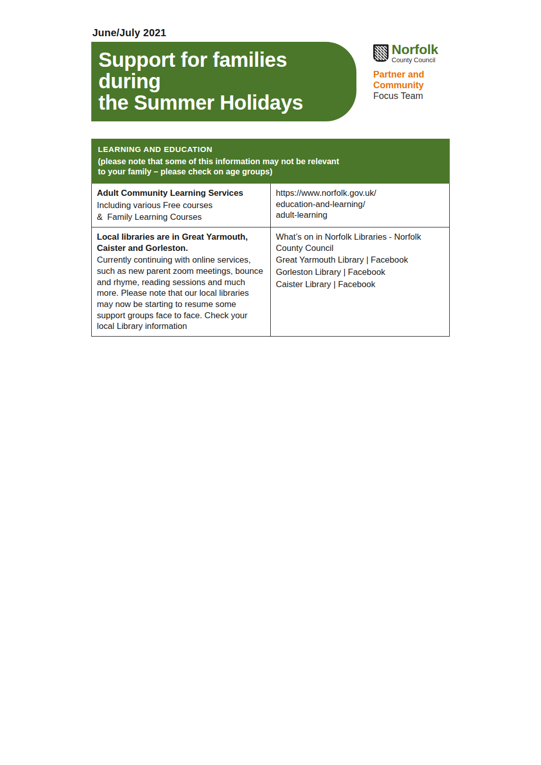June/July 2021
Support for families during
the Summer Holidays
Norfolk County Council
Partner and Community Focus Team
| Learning and Education (please note that some of this information may not be relevant to your family – please check on age groups) |
| --- |
| Adult Community Learning Services Including various Free courses & Family Learning Courses | https://www.norfolk.gov.uk/ education-and-learning/ adult-learning |
| Local libraries are in Great Yarmouth, Caister and Gorleston. Currently continuing with online services, such as new parent zoom meetings, bounce and rhyme, reading sessions and much more. Please note that our local libraries may now be starting to resume some support groups face to face. Check your local Library information | What’s on in Norfolk Libraries - Norfolk County Council Great Yarmouth Library / Facebook Gorleston Library / Facebook Caister Library / Facebook |